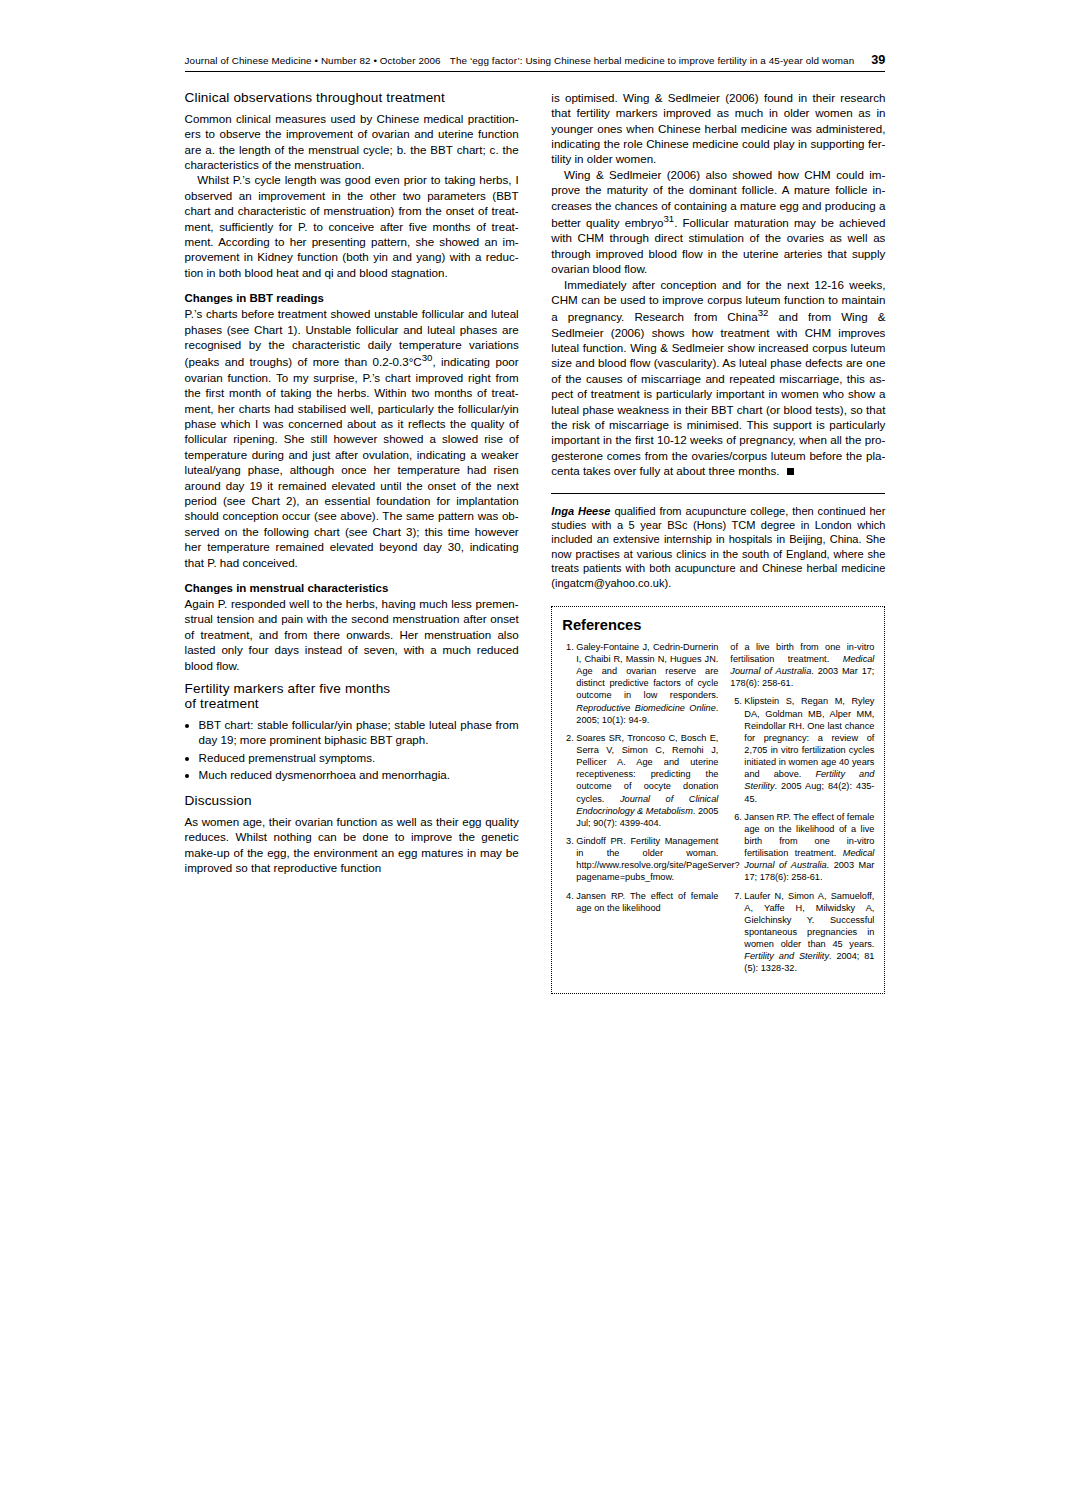Journal of Chinese Medicine • Number 82 • October 2006
The ‘egg factor’: Using Chinese herbal medicine to improve fertility in a 45-year old woman 39
Clinical observations throughout treatment
Common clinical measures used by Chinese medical practitioners to observe the improvement of ovarian and uterine function are a. the length of the menstrual cycle; b. the BBT chart; c. the characteristics of the menstruation.
Whilst P.’s cycle length was good even prior to taking herbs, I observed an improvement in the other two parameters (BBT chart and characteristic of menstruation) from the onset of treatment, sufficiently for P. to conceive after five months of treatment. According to her presenting pattern, she showed an improvement in Kidney function (both yin and yang) with a reduction in both blood heat and qi and blood stagnation.
Changes in BBT readings
P.’s charts before treatment showed unstable follicular and luteal phases (see Chart 1). Unstable follicular and luteal phases are recognised by the characteristic daily temperature variations (peaks and troughs) of more than 0.2-0.3°C30, indicating poor ovarian function. To my surprise, P.’s chart improved right from the first month of taking the herbs. Within two months of treatment, her charts had stabilised well, particularly the follicular/yin phase which I was concerned about as it reflects the quality of follicular ripening. She still however showed a slowed rise of temperature during and just after ovulation, indicating a weaker luteal/yang phase, although once her temperature had risen around day 19 it remained elevated until the onset of the next period (see Chart 2), an essential foundation for implantation should conception occur (see above). The same pattern was observed on the following chart (see Chart 3); this time however her temperature remained elevated beyond day 30, indicating that P. had conceived.
Changes in menstrual characteristics
Again P. responded well to the herbs, having much less premenstrual tension and pain with the second menstruation after onset of treatment, and from there onwards. Her menstruation also lasted only four days instead of seven, with a much reduced blood flow.
Fertility markers after five months
of treatment
BBT chart: stable follicular/yin phase; stable luteal phase from day 19; more prominent biphasic BBT graph.
Reduced premenstrual symptoms.
Much reduced dysmenorrhoea and menorrhagia.
Discussion
As women age, their ovarian function as well as their egg quality reduces. Whilst nothing can be done to improve the genetic make-up of the egg, the environment an egg matures in may be improved so that reproductive function
is optimised. Wing & Sedlmeier (2006) found in their research that fertility markers improved as much in older women as in younger ones when Chinese herbal medicine was administered, indicating the role Chinese medicine could play in supporting fertility in older women.
Wing & Sedlmeier (2006) also showed how CHM could improve the maturity of the dominant follicle. A mature follicle increases the chances of containing a mature egg and producing a better quality embryo31. Follicular maturation may be achieved with CHM through direct stimulation of the ovaries as well as through improved blood flow in the uterine arteries that supply ovarian blood flow.
Immediately after conception and for the next 12-16 weeks, CHM can be used to improve corpus luteum function to maintain a pregnancy. Research from China32 and from Wing & Sedlmeier (2006) shows how treatment with CHM improves luteal function. Wing & Sedlmeier show increased corpus luteum size and blood flow (vascularity). As luteal phase defects are one of the causes of miscarriage and repeated miscarriage, this aspect of treatment is particularly important in women who show a luteal phase weakness in their BBT chart (or blood tests), so that the risk of miscarriage is minimised. This support is particularly important in the first 10-12 weeks of pregnancy, when all the progesterone comes from the ovaries/corpus luteum before the placenta takes over fully at about three months.
Inga Heese qualified from acupuncture college, then continued her studies with a 5 year BSc (Hons) TCM degree in London which included an extensive internship in hospitals in Beijing, China. She now practises at various clinics in the south of England, where she treats patients with both acupuncture and Chinese herbal medicine (ingatcm@yahoo.co.uk).
References
Galey-Fontaine J, Cedrin-Durnerin I, Chaibi R, Massin N, Hugues JN. Age and ovarian reserve are distinct predictive factors of cycle outcome in low responders. Reproductive Biomedicine Online. 2005; 10(1): 94-9.
Soares SR, Troncoso C, Bosch E, Serra V, Simon C, Remohi J, Pellicer A. Age and uterine receptiveness: predicting the outcome of oocyte donation cycles. Journal of Clinical Endocrinology & Metabolism. 2005 Jul; 90(7): 4399-404.
Gindoff PR. Fertility Management in the older woman. http://www.resolve.org/site/PageServer?pagename=pubs_fmow.
Jansen RP. The effect of female age on the likelihood
of a live birth from one in-vitro fertilisation treatment. Medical Journal of Australia. 2003 Mar 17; 178(6): 258-61.
Klipstein S, Regan M, Ryley DA, Goldman MB, Alper MM, Reindollar RH. One last chance for pregnancy: a review of 2,705 in vitro fertilization cycles initiated in women age 40 years and above. Fertility and Sterility. 2005 Aug; 84(2): 435-45.
Jansen RP. The effect of female age on the likelihood of a live birth from one in-vitro fertilisation treatment. Medical Journal of Australia. 2003 Mar 17; 178(6): 258-61.
Laufer N, Simon A, Samueloff, A, Yaffe H, Milwidsky A, Gielchinsky Y. Successful spontaneous pregnancies in women older than 45 years. Fertility and Sterility. 2004; 81 (5): 1328-32.